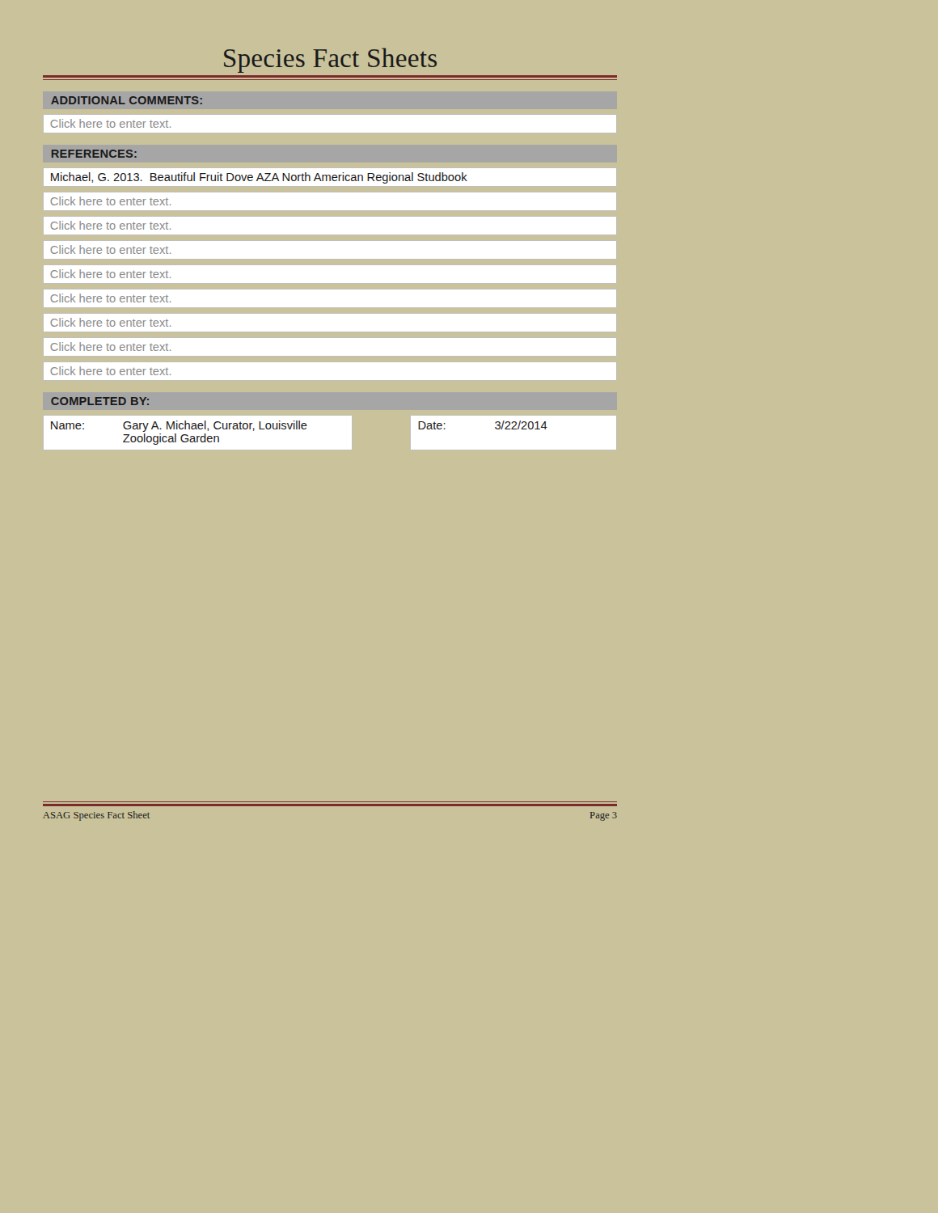Species Fact Sheets
ADDITIONAL COMMENTS:
Click here to enter text.
REFERENCES:
Michael, G. 2013. Beautiful Fruit Dove AZA North American Regional Studbook
Click here to enter text.
Click here to enter text.
Click here to enter text.
Click here to enter text.
Click here to enter text.
Click here to enter text.
Click here to enter text.
Click here to enter text.
COMPLETED BY:
Name:
Gary A. Michael, Curator, Louisville Zoological Garden
Date:
3/22/2014
ASAG Species Fact Sheet Page 3